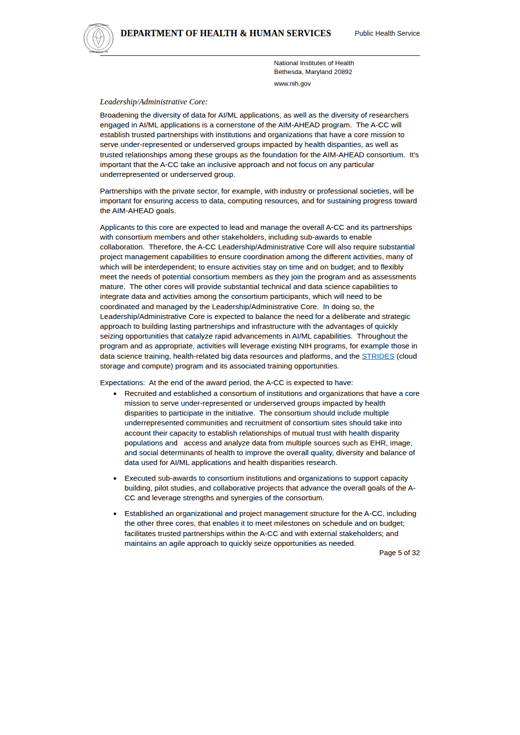DEPARTMENT OF HEALTH HUMAN SERVICES · USA
DEPARTMENT OF HEALTH & HUMAN SERVICES
Public Health Service
National Institutes of Health
Bethesda, Maryland 20892
www.nih.gov
Leadership/Administrative Core:
Broadening the diversity of data for AI/ML applications, as well as the diversity of researchers engaged in AI/ML applications is a cornerstone of the AIM-AHEAD program. The A-CC will establish trusted partnerships with institutions and organizations that have a core mission to serve under-represented or underserved groups impacted by health disparities, as well as trusted relationships among these groups as the foundation for the AIM-AHEAD consortium. It’s important that the A-CC take an inclusive approach and not focus on any particular underrepresented or underserved group.
Partnerships with the private sector, for example, with industry or professional societies, will be important for ensuring access to data, computing resources, and for sustaining progress toward the AIM-AHEAD goals.
Applicants to this core are expected to lead and manage the overall A-CC and its partnerships with consortium members and other stakeholders, including sub-awards to enable collaboration. Therefore, the A-CC Leadership/Administrative Core will also require substantial project management capabilities to ensure coordination among the different activities, many of which will be interdependent; to ensure activities stay on time and on budget; and to flexibly meet the needs of potential consortium members as they join the program and as assessments mature. The other cores will provide substantial technical and data science capabilities to integrate data and activities among the consortium participants, which will need to be coordinated and managed by the Leadership/Administrative Core. In doing so, the Leadership/Administrative Core is expected to balance the need for a deliberate and strategic approach to building lasting partnerships and infrastructure with the advantages of quickly seizing opportunities that catalyze rapid advancements in AI/ML capabilities. Throughout the program and as appropriate, activities will leverage existing NIH programs, for example those in data science training, health-related big data resources and platforms, and the STRIDES (cloud storage and compute) program and its associated training opportunities.
Expectations: At the end of the award period, the A-CC is expected to have:
Recruited and established a consortium of institutions and organizations that have a core mission to serve under-represented or underserved groups impacted by health disparities to participate in the initiative. The consortium should include multiple underrepresented communities and recruitment of consortium sites should take into account their capacity to establish relationships of mutual trust with health disparity populations and access and analyze data from multiple sources such as EHR, image, and social determinants of health to improve the overall quality, diversity and balance of data used for AI/ML applications and health disparities research.
Executed sub-awards to consortium institutions and organizations to support capacity building, pilot studies, and collaborative projects that advance the overall goals of the A-CC and leverage strengths and synergies of the consortium.
Established an organizational and project management structure for the A-CC, including the other three cores, that enables it to meet milestones on schedule and on budget; facilitates trusted partnerships within the A-CC and with external stakeholders; and maintains an agile approach to quickly seize opportunities as needed.
Page 5 of 32